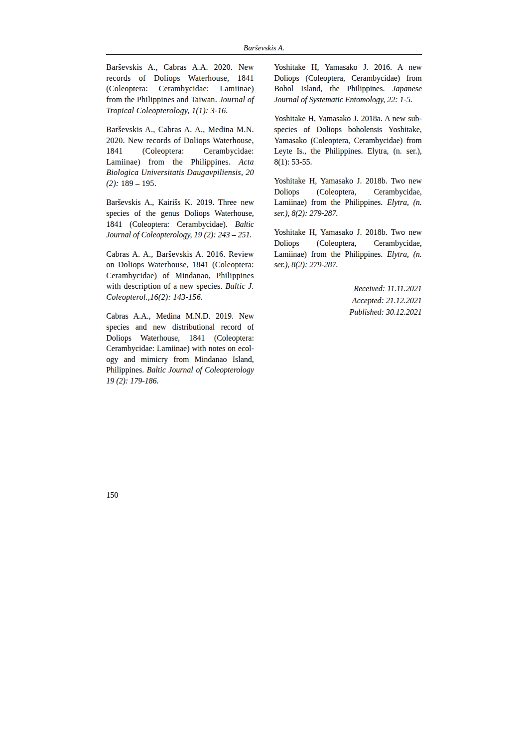Barševskis A.
Barševskis A., Cabras A.A. 2020. New records of Doliops Waterhouse, 1841 (Coleoptera: Cerambycidae: Lamiinae) from the Philippines and Taiwan. Journal of Tropical Coleopterology, 1(1): 3-16.
Barševskis A., Cabras A. A., Medina M.N. 2020. New records of Doliops Waterhouse, 1841 (Coleoptera: Cerambycidae: Lamiinae) from the Philippines. Acta Biologica Universitatis Daugavpiliensis, 20 (2): 189 – 195.
Barševskis A., Kairišs K. 2019. Three new species of the genus Doliops Waterhouse, 1841 (Coleoptera: Cerambycidae). Baltic Journal of Coleopterology, 19 (2): 243 – 251.
Cabras A. A., Barševskis A. 2016. Review on Doliops Waterhouse, 1841 (Coleoptera: Cerambycidae) of Mindanao, Philippines with description of a new species. Baltic J. Coleopterol.,16(2): 143-156.
Cabras A.A., Medina M.N.D. 2019. New species and new distributional record of Doliops Waterhouse, 1841 (Coleoptera: Cerambycidae: Lamiinae) with notes on ecology and mimicry from Mindanao Island, Philippines. Baltic Journal of Coleopterology 19 (2): 179-186.
Yoshitake H, Yamasako J. 2016. A new Doliops (Coleoptera, Cerambycidae) from Bohol Island, the Philippines. Japanese Journal of Systematic Entomology, 22: 1-5.
Yoshitake H, Yamasako J. 2018a. A new subspecies of Doliops boholensis Yoshitake, Yamasako (Coleoptera, Cerambycidae) from Leyte Is., the Philippines. Elytra, (n. ser.), 8(1): 53-55.
Yoshitake H, Yamasako J. 2018b. Two new Doliops (Coleoptera, Cerambycidae, Lamiinae) from the Philippines. Elytra, (n. ser.), 8(2): 279-287.
Yoshitake H, Yamasako J. 2018b. Two new Doliops (Coleoptera, Cerambycidae, Lamiinae) from the Philippines. Elytra, (n. ser.), 8(2): 279-287.
Received: 11.11.2021
Accepted: 21.12.2021
Published: 30.12.2021
150